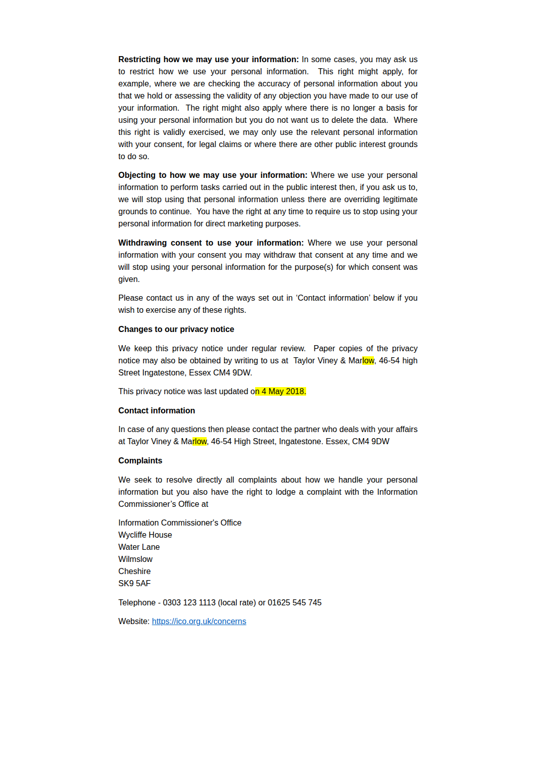Restricting how we may use your information: In some cases, you may ask us to restrict how we use your personal information. This right might apply, for example, where we are checking the accuracy of personal information about you that we hold or assessing the validity of any objection you have made to our use of your information. The right might also apply where there is no longer a basis for using your personal information but you do not want us to delete the data. Where this right is validly exercised, we may only use the relevant personal information with your consent, for legal claims or where there are other public interest grounds to do so.
Objecting to how we may use your information: Where we use your personal information to perform tasks carried out in the public interest then, if you ask us to, we will stop using that personal information unless there are overriding legitimate grounds to continue. You have the right at any time to require us to stop using your personal information for direct marketing purposes.
Withdrawing consent to use your information: Where we use your personal information with your consent you may withdraw that consent at any time and we will stop using your personal information for the purpose(s) for which consent was given.
Please contact us in any of the ways set out in ‘Contact information’ below if you wish to exercise any of these rights.
Changes to our privacy notice
We keep this privacy notice under regular review. Paper copies of the privacy notice may also be obtained by writing to us at Taylor Viney & Marlow, 46-54 high Street Ingatestone, Essex CM4 9DW.
This privacy notice was last updated on 4 May 2018.
Contact information
In case of any questions then please contact the partner who deals with your affairs at Taylor Viney & Marlow, 46-54 High Street, Ingatestone. Essex, CM4 9DW
Complaints
We seek to resolve directly all complaints about how we handle your personal information but you also have the right to lodge a complaint with the Information Commissioner’s Office at
Information Commissioner's Office
Wycliffe House
Water Lane
Wilmslow
Cheshire
SK9 5AF
Telephone - 0303 123 1113 (local rate) or 01625 545 745
Website: https://ico.org.uk/concerns